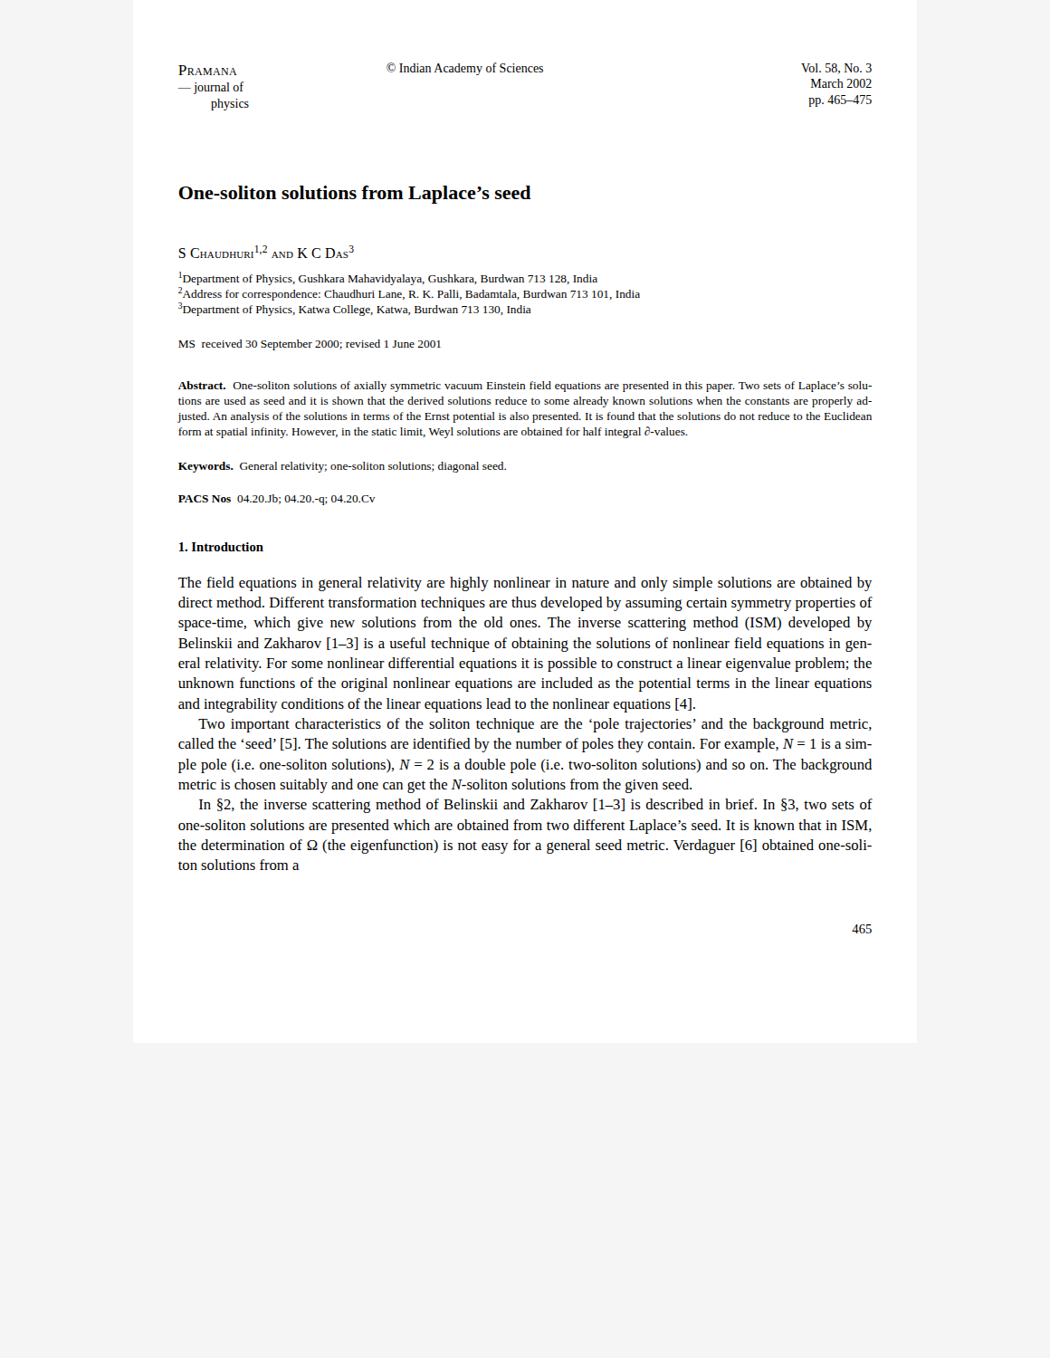| Pramana — journal of physics | © Indian Academy of Sciences | Vol. 58, No. 3 March 2002 pp. 465–475 |
One-soliton solutions from Laplace’s seed
S Chaudhuri1,2 and K C Das3
1Department of Physics, Gushkara Mahavidyalaya, Gushkara, Burdwan 713 128, India
2Address for correspondence: Chaudhuri Lane, R. K. Palli, Badamtala, Burdwan 713 101, India
3Department of Physics, Katwa College, Katwa, Burdwan 713 130, India
MS received 30 September 2000; revised 1 June 2001
Abstract. One-soliton solutions of axially symmetric vacuum Einstein field equations are presented in this paper. Two sets of Laplace’s solutions are used as seed and it is shown that the derived solutions reduce to some already known solutions when the constants are properly adjusted. An analysis of the solutions in terms of the Ernst potential is also presented. It is found that the solutions do not reduce to the Euclidean form at spatial infinity. However, in the static limit, Weyl solutions are obtained for half integral ∂-values.
Keywords. General relativity; one-soliton solutions; diagonal seed.
PACS Nos 04.20.Jb; 04.20.-q; 04.20.Cv
1. Introduction
The field equations in general relativity are highly nonlinear in nature and only simple solutions are obtained by direct method. Different transformation techniques are thus developed by assuming certain symmetry properties of space-time, which give new solutions from the old ones. The inverse scattering method (ISM) developed by Belinskii and Zakharov [1–3] is a useful technique of obtaining the solutions of nonlinear field equations in general relativity. For some nonlinear differential equations it is possible to construct a linear eigenvalue problem; the unknown functions of the original nonlinear equations are included as the potential terms in the linear equations and integrability conditions of the linear equations lead to the nonlinear equations [4].
Two important characteristics of the soliton technique are the ‘pole trajectories’ and the background metric, called the ‘seed’ [5]. The solutions are identified by the number of poles they contain. For example, N = 1 is a simple pole (i.e. one-soliton solutions), N = 2 is a double pole (i.e. two-soliton solutions) and so on. The background metric is chosen suitably and one can get the N-soliton solutions from the given seed.
In §2, the inverse scattering method of Belinskii and Zakharov [1–3] is described in brief. In §3, two sets of one-soliton solutions are presented which are obtained from two different Laplace’s seed. It is known that in ISM, the determination of Ω (the eigenfunction) is not easy for a general seed metric. Verdaguer [6] obtained one-soliton solutions from a
465